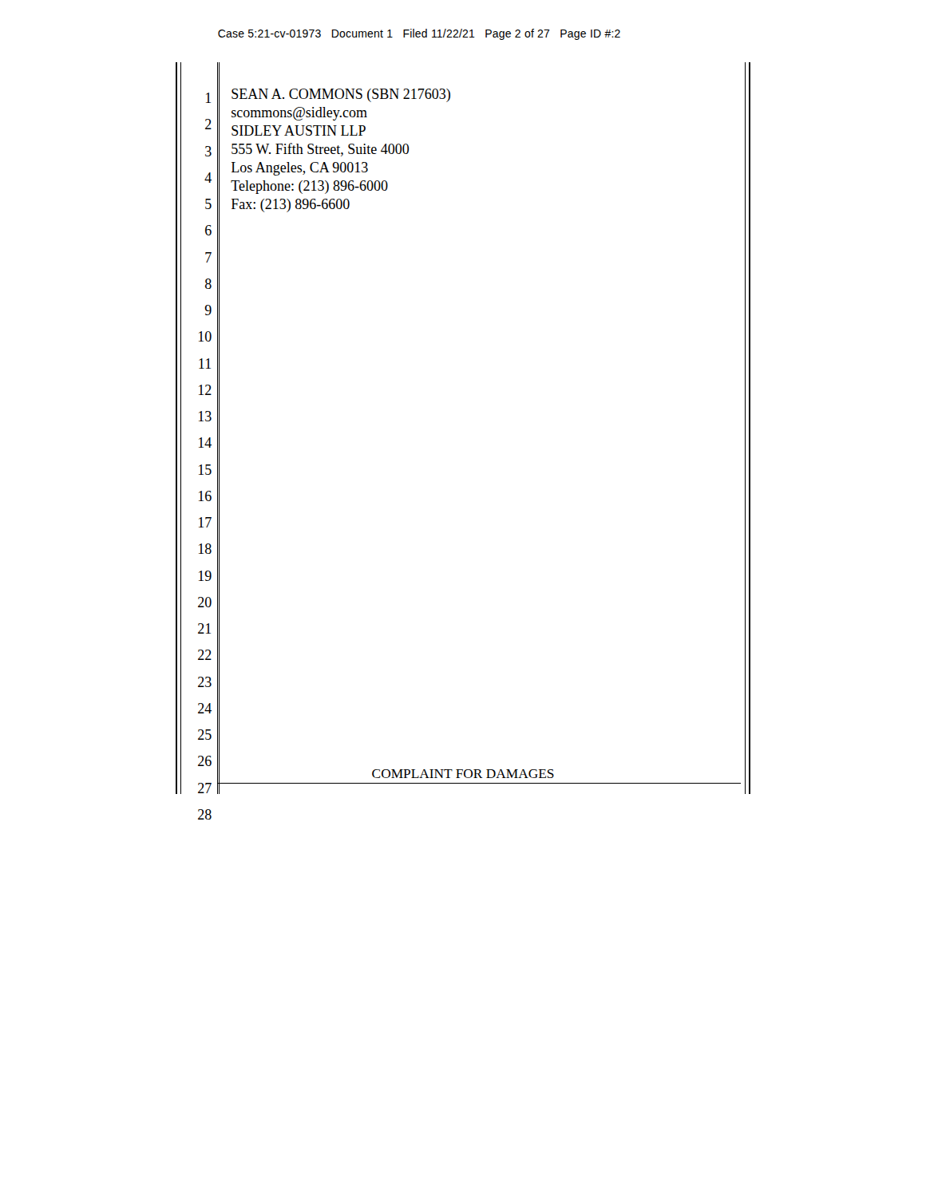Case 5:21-cv-01973 Document 1 Filed 11/22/21 Page 2 of 27 Page ID #:2
1
2
3
4
5
6
7
8
9
10
11
12
13
14
15
16
17
18
19
20
21
22
23
24
25
26
27
28
SEAN A. COMMONS (SBN 217603)
scommons@sidley.com
SIDLEY AUSTIN LLP
555 W. Fifth Street, Suite 4000
Los Angeles, CA 90013
Telephone: (213) 896-6000
Fax: (213) 896-6600
COMPLAINT FOR DAMAGES